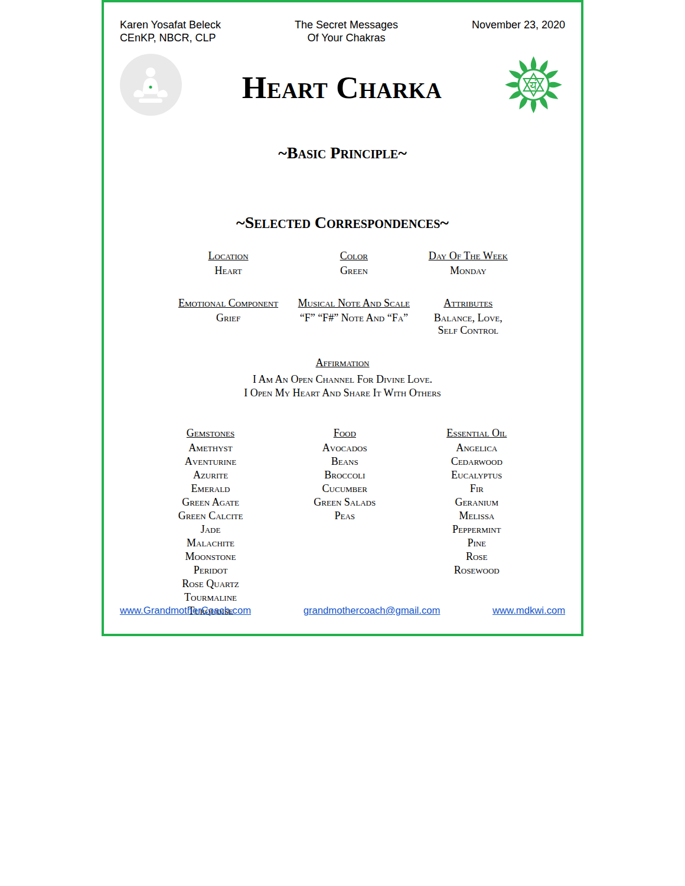Karen Yosafat Beleck
CEnKP, NBCR, CLP
The Secret Messages
Of Your Chakras
November 23, 2020
Heart Charka
यं
~Basic Principle~
~Selected Correspondences~
| Location | Color | Day Of The Week |
| Heart | Green | Monday |
| Emotional Component | Musical Note And Scale | Attributes |
| Grief | “F” “F#” Note And “Fa” | Balance, Love, |
| | | Self Control |
Affirmation
I Am An Open Channel For Divine Love.
I Open My Heart And Share It With Others
Gemstones
Amethyst
Aventurine
Azurite
Emerald
Green Agate
Green Calcite
Jade
Malachite
Moonstone
Peridot
Rose Quartz
Tourmaline
Turquoise
Food
Avocados
Beans
Broccoli
Cucumber
Green Salads
Peas
Essential Oil
Angelica
Cedarwood
Eucalyptus
Fir
Geranium
Melissa
Peppermint
Pine
Rose
Rosewood
www.GrandmotherCoach.com grandmothercoach@gmail.com www.mdkwi.com